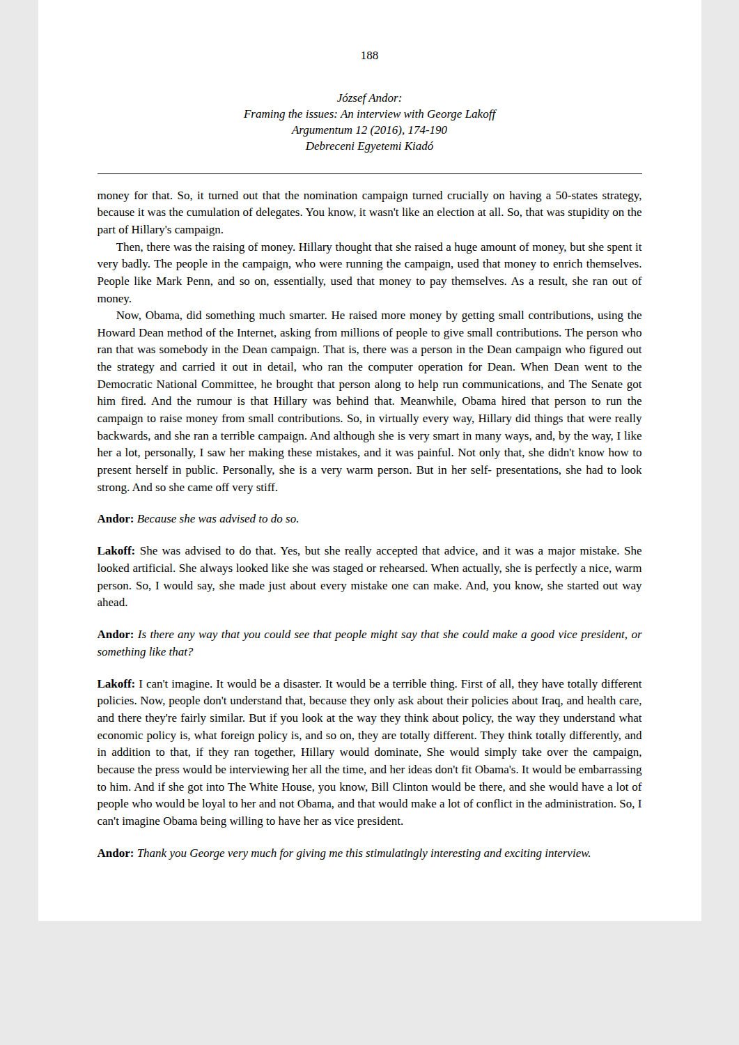188
József Andor: Framing the issues: An interview with George Lakoff Argumentum 12 (2016), 174-190 Debreceni Egyetemi Kiadó
money for that. So, it turned out that the nomination campaign turned crucially on having a 50-states strategy, because it was the cumulation of delegates. You know, it wasn't like an election at all. So, that was stupidity on the part of Hillary's campaign.
Then, there was the raising of money. Hillary thought that she raised a huge amount of money, but she spent it very badly. The people in the campaign, who were running the campaign, used that money to enrich themselves. People like Mark Penn, and so on, essentially, used that money to pay themselves. As a result, she ran out of money.
Now, Obama, did something much smarter. He raised more money by getting small contributions, using the Howard Dean method of the Internet, asking from millions of people to give small contributions. The person who ran that was somebody in the Dean campaign. That is, there was a person in the Dean campaign who figured out the strategy and carried it out in detail, who ran the computer operation for Dean. When Dean went to the Democratic National Committee, he brought that person along to help run communications, and The Senate got him fired. And the rumour is that Hillary was behind that. Meanwhile, Obama hired that person to run the campaign to raise money from small contributions. So, in virtually every way, Hillary did things that were really backwards, and she ran a terrible campaign. And although she is very smart in many ways, and, by the way, I like her a lot, personally, I saw her making these mistakes, and it was painful. Not only that, she didn't know how to present herself in public. Personally, she is a very warm person. But in her self- presentations, she had to look strong. And so she came off very stiff.
Andor: Because she was advised to do so.
Lakoff: She was advised to do that. Yes, but she really accepted that advice, and it was a major mistake. She looked artificial. She always looked like she was staged or rehearsed. When actually, she is perfectly a nice, warm person. So, I would say, she made just about every mistake one can make. And, you know, she started out way ahead.
Andor: Is there any way that you could see that people might say that she could make a good vice president, or something like that?
Lakoff: I can't imagine. It would be a disaster. It would be a terrible thing. First of all, they have totally different policies. Now, people don't understand that, because they only ask about their policies about Iraq, and health care, and there they're fairly similar. But if you look at the way they think about policy, the way they understand what economic policy is, what foreign policy is, and so on, they are totally different. They think totally differently, and in addition to that, if they ran together, Hillary would dominate, She would simply take over the campaign, because the press would be interviewing her all the time, and her ideas don't fit Obama's. It would be embarrassing to him. And if she got into The White House, you know, Bill Clinton would be there, and she would have a lot of people who would be loyal to her and not Obama, and that would make a lot of conflict in the administration. So, I can't imagine Obama being willing to have her as vice president.
Andor: Thank you George very much for giving me this stimulatingly interesting and exciting interview.